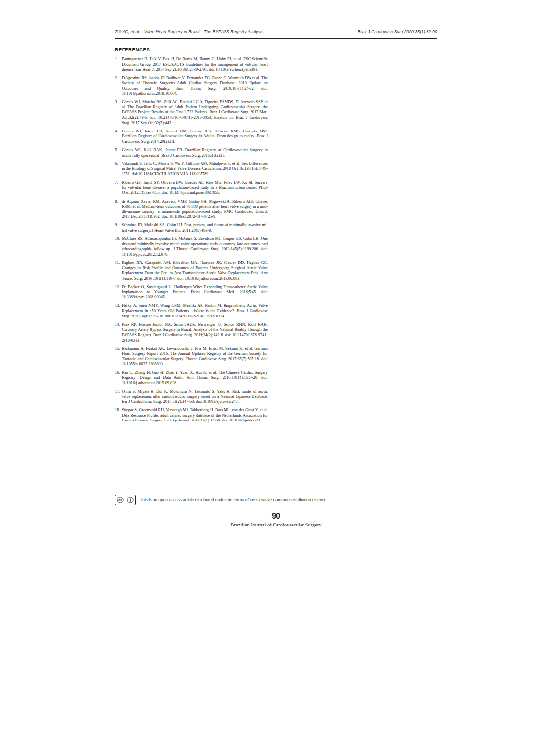Zilli AC, et al. - Valve Heart Surgery in Brazil – The BYPASS Registry Analysis
Braz J Cardiovasc Surg 2020;35(1):82-90
REFERENCES
Baumgartner H, Falk V, Bax JJ, De Bonis M, Hamm C, Holm PJ, et al. ESC Scientific Document Group. 2017 ESC/EACTS Guidelines for the management of valvular heart disease. Eur Heart J. 2017 Sep 21;38(36):2739-2791. doi:10.1093/eurheartj/ehx391.
D'Agostino RS, Jacobs JP, Badhwar V, Fernandez FG, Paone G, Wormuth DW,et al. The Society of Thoracic Surgeons Adult Cardiac Surgery Database: 2019 Update on Outcomes and Quality. Ann Thorac Surg. 2019;107(1):24-32. doi: 10.1016/j.athoracsur.2018.10.004.
Gomes WJ, Moreira RS, Zilli AC, Bettiati LC Jr, Figueira FAMDS, D' Azevedo SSP, et al. The Brazilian Registry of Adult Patient Undergoing Cardiovascular Surgery, the BYPASS Project: Results of the First 1,722 Patients. Braz J Cardiovasc Surg. 2017 Mar-Apr;32(2):71-6. doi: 10.21470/1678-9741-2017-0053. Erratum in: Braz J Cardiovasc Surg. 2017 Sep-Oct;32(5):442.
Gomes WJ, Jatene FB, Amaral JJM, Feitosa JLA, Almeida RMS, Cascudo MM. Brazilian Registry of Cardiovascular Surgery in Adults. From design to reality. Braz J Cardiovasc Surg. 2014;29(2):III.
Gomes WJ, Kalil RAK, Jatene FB. Brazilian Registry of Cardiovascular Surgery in adults fully operational. Braz J Cardiovasc Surg. 2016;31(2):II.
Vakamudi S, Jellis C, Mawri S, Wu Y, Gillinov AM, Mihaljevic T, et al. Sex Differences in the Etiology of Surgical Mitral Valve Disease. Circulation. 2018 Oct 16;138(16):1749-1751. doi:10.1161/CIRCULATIONAHA.118.035789.
Ribeiro GS, Tartof SY, Oliveira DW, Guedes AC, Reis MG, Riley LW, Ko AI. Surgery for valvular heart disease: a population-based study in a Brazilian urban center. PLoS One. 2012;7(5):e37855. doi: 10.1371/journal.pone.0037855.
de Aquino Xavier RM, Azevedo VMP, Godoy PH, Migowski A, Ribeiro ALP, Chaves RBM, et al. Medium-term outcomes of 78,808 patients after heart valve surgery in a middle-income country: a nationwide population-based study. BMC Cardiovasc Disord. 2017 Dec 28;17(1):302. doi: 10.1186/s12872-017-0725-9.
Schmitto JD, Mokashi SA, Cohn LH. Past, present, and future of minimally invasive mitral valve surgery. J Heart Valve Dis. 2011;20(5):493-8.
McClure RS, Athanasopoulos LV, McGurk S, Davidson MJ, Couper GS, Cohn LH. One thousand minimally invasive mitral valve operations: early outcomes, late outcomes, and echocardiographic follow-up. J Thorac Cardiovasc Surg. 2013;145(5):1199-206. doi: 10.1016/j.jtcvs.2012.12.070.
Englum BR, Ganapathi AM, Schechter MA, Harrison JK, Glower DD, Hughes GC. Changes in Risk Profile and Outcomes of Patients Undergoing Surgical Aortic Valve Replacement From the Pre- to Post-Transcatheter Aortic Valve Replacement Eras. Ann Thorac Surg. 2016 ;101(1):110-7. doi: 10.1016/j.athoracsur.2015.06.083.
De Backer O, Søndergaard L. Challenges When Expanding Transcatheter Aortic Valve Implantation to Younger Patients. Front Cardiovasc Med. 2018;5:45. doi: 10.3389/fcvm.2018.00045.
Harky A, Suen MMY, Wong CHM, Maaliki AR, Bashir M. Bioprosthetic Aortic Valve Replacement in <50 Years Old Patients - Where is the Evidence?. Braz J Cardiovasc Surg. 2020;34(6):729–38. doi:10.21470/1678-9741-2018-0374.
Paez RP, Hossne Junior NA, Santo JADE, Berwanger O, Santos RHN, Kalil RAK; Coronary Artery Bypass Surgery in Brazil: Analysis of the National Reality Through the BYPASS Registry. Braz J Cardiovasc Surg. 2019;34(2):142-8. doi: 10.21470/1678-9741-2018-0313.
Beckmann A, Funkat AK, Lewandowski J, Frie M, Ernst M, Hekmat K, et al. German Heart Surgery Report 2016: The Annual Updated Registry of the German Society for Thoracic and Cardiovascular Surgery. Thorac Cardiovasc Surg. 2017;65(7):505-18. doi: 10.1055/s-0037-1606603.
Rao C, Zhang H, Gao H, Zhao Y, Yuan X, Hua K, et al. The Chinese Cardiac Surgery Registry: Design and Data Audit. Ann Thorac Surg. 2016;101(4):1514-20. doi: 10.1016/j.athoracsur.2015.09.038.
Ohira S, Miyata H, Doi K, Motomura N, Takamoto S, Yaku H. Risk model of aortic valve replacement after cardiovascular surgery based on a National Japanese Database. Eur J Cardiothorac Surg. 2017;51(2):347-53. doi:10.1093/ejcts/ezw247.
Siregar S, Groenwold RH, Versteegh MI, Takkenberg JJ, Bots ML, van der Graaf Y, et al. Data Resource Profile: adult cardiac surgery database of the Netherlands Association for Cardio-Thoracic Surgery. Int J Epidemiol. 2013;42(1):142-9. doi: 10.1093/ije/dys241.
cc This is an open-access article distributed under the terms of the Creative Commons Attribution License.
90
Brazilian Journal of Cardiovascular Surgery